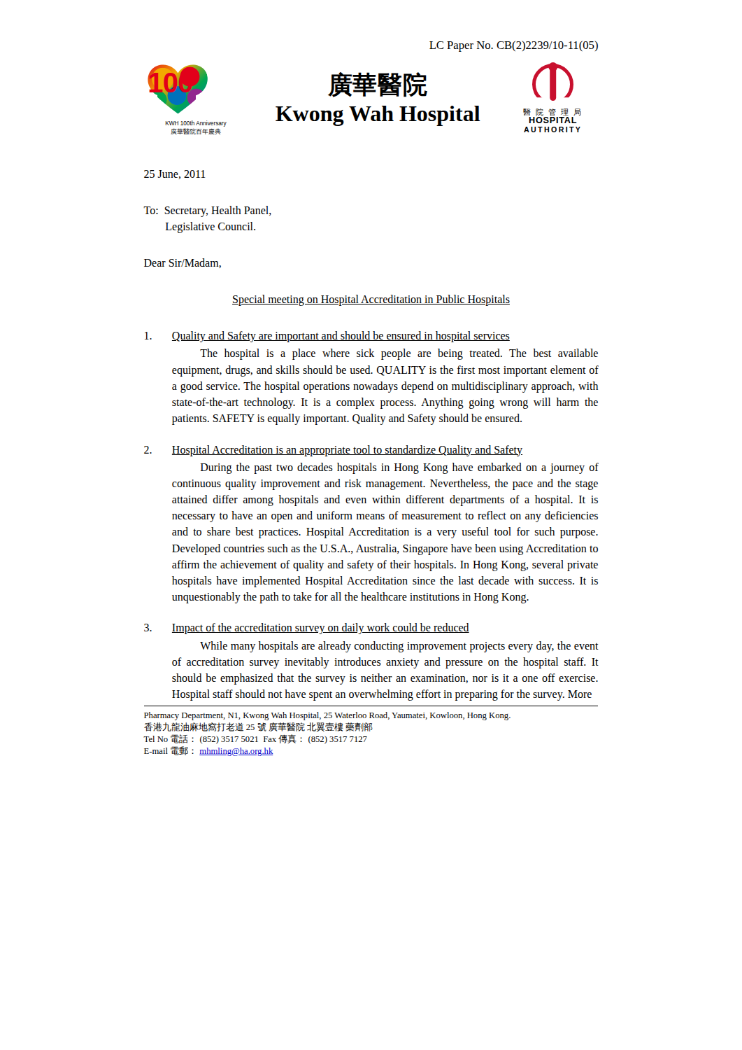LC Paper No. CB(2)2239/10-11(05)
100
KWH 100th Anniversary 廣華醫院百年慶典
廣華醫院 Kwong Wah Hospital
醫 院 管 理 局 HOSPITAL AUTHORITY
25 June, 2011
To: Secretary, Health Panel,
Legislative Council.
Dear Sir/Madam,
Special meeting on Hospital Accreditation in Public Hospitals
1. Quality and Safety are important and should be ensured in hospital services
The hospital is a place where sick people are being treated. The best available equipment, drugs, and skills should be used. QUALITY is the first most important element of a good service. The hospital operations nowadays depend on multidisciplinary approach, with state-of-the-art technology. It is a complex process. Anything going wrong will harm the patients. SAFETY is equally important. Quality and Safety should be ensured.
2. Hospital Accreditation is an appropriate tool to standardize Quality and Safety
During the past two decades hospitals in Hong Kong have embarked on a journey of continuous quality improvement and risk management. Nevertheless, the pace and the stage attained differ among hospitals and even within different departments of a hospital. It is necessary to have an open and uniform means of measurement to reflect on any deficiencies and to share best practices. Hospital Accreditation is a very useful tool for such purpose. Developed countries such as the U.S.A., Australia, Singapore have been using Accreditation to affirm the achievement of quality and safety of their hospitals. In Hong Kong, several private hospitals have implemented Hospital Accreditation since the last decade with success. It is unquestionably the path to take for all the healthcare institutions in Hong Kong.
3. Impact of the accreditation survey on daily work could be reduced
While many hospitals are already conducting improvement projects every day, the event of accreditation survey inevitably introduces anxiety and pressure on the hospital staff. It should be emphasized that the survey is neither an examination, nor is it a one off exercise. Hospital staff should not have spent an overwhelming effort in preparing for the survey. More
Pharmacy Department, N1, Kwong Wah Hospital, 25 Waterloo Road, Yaumatei, Kowloon, Hong Kong.
香港九龍油麻地窩打老道 25 號 廣華醫院 北翼壹樓 藥劑部
Tel No 電話： (852) 3517 5021 Fax 傳真： (852) 3517 7127
E-mail 電郵： mhmling@ha.org.hk